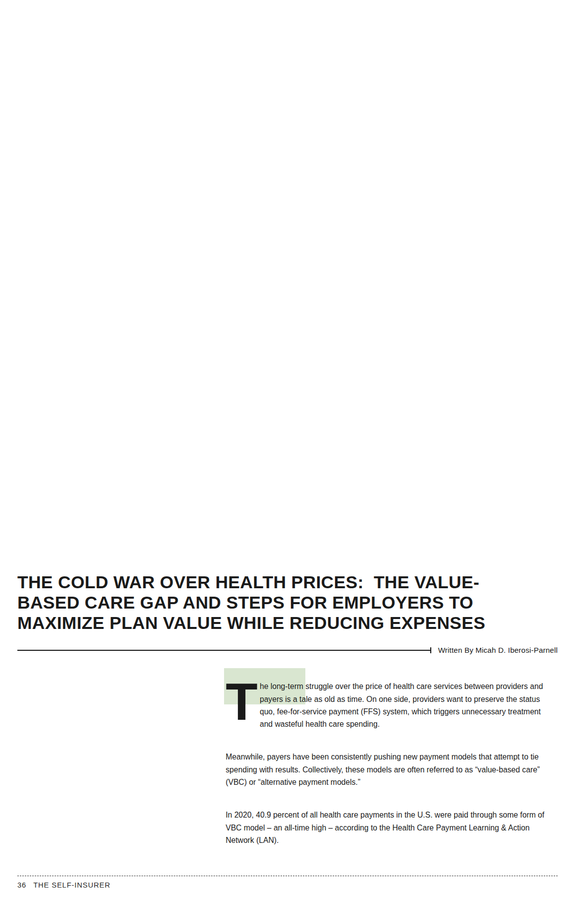The Cold War Over Health Prices: The Value-Based Care Gap and Steps for Employers to Maximize Plan Value While Reducing Expenses
Written By Micah D. Iberosi-Parnell
The long-term struggle over the price of health care services between providers and payers is a tale as old as time. On one side, providers want to preserve the status quo, fee-for-service payment (FFS) system, which triggers unnecessary treatment and wasteful health care spending.
Meanwhile, payers have been consistently pushing new payment models that attempt to tie spending with results. Collectively, these models are often referred to as “value-based care” (VBC) or “alternative payment models.”
In 2020, 40.9 percent of all health care payments in the U.S. were paid through some form of VBC model – an all-time high – according to the Health Care Payment Learning & Action Network (LAN).
36 The Self-Insurer